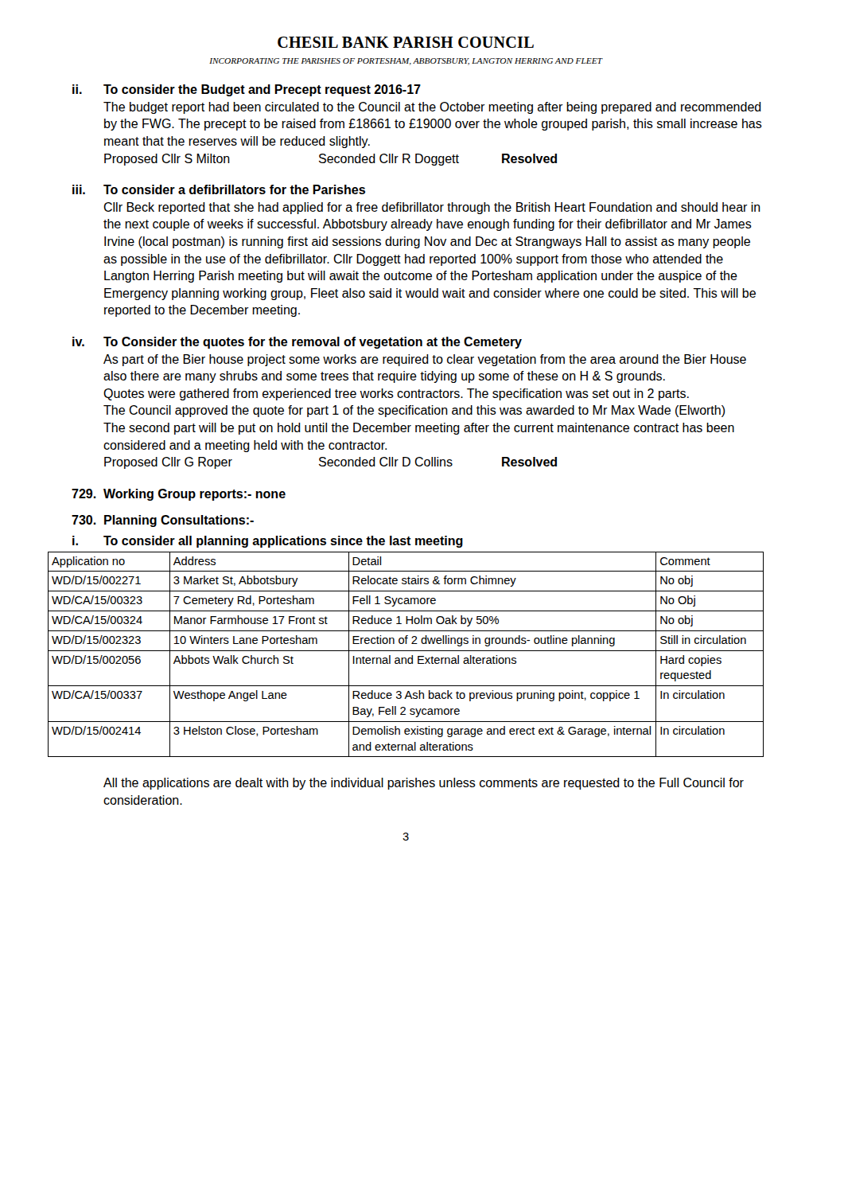CHESIL BANK PARISH COUNCIL
INCORPORATING THE PARISHES OF PORTESHAM, ABBOTSBURY, LANGTON HERRING AND FLEET
ii.
To consider the Budget and Precept request 2016-17
The budget report had been circulated to the Council at the October meeting after being prepared and recommended by the FWG. The precept to be raised from £18661 to £19000 over the whole grouped parish, this small increase has meant that the reserves will be reduced slightly.
Proposed Cllr S Milton
Seconded Cllr R Doggett
Resolved
iii.
To consider a defibrillators for the Parishes
Cllr Beck reported that she had applied for a free defibrillator through the British Heart Foundation and should hear in the next couple of weeks if successful. Abbotsbury already have enough funding for their defibrillator and Mr James Irvine (local postman) is running first aid sessions during Nov and Dec at Strangways Hall to assist as many people as possible in the use of the defibrillator. Cllr Doggett had reported 100% support from those who attended the Langton Herring Parish meeting but will await the outcome of the Portesham application under the auspice of the Emergency planning working group, Fleet also said it would wait and consider where one could be sited. This will be reported to the December meeting.
iv.
To Consider the quotes for the removal of vegetation at the Cemetery
As part of the Bier house project some works are required to clear vegetation from the area around the Bier House also there are many shrubs and some trees that require tidying up some of these on H & S grounds.
Quotes were gathered from experienced tree works contractors. The specification was set out in 2 parts.
The Council approved the quote for part 1 of the specification and this was awarded to Mr Max Wade (Elworth)
The second part will be put on hold until the December meeting after the current maintenance contract has been considered and a meeting held with the contractor.
Proposed Cllr G Roper
Seconded Cllr D Collins
Resolved
729.
Working Group reports:- none
730.
Planning Consultations:-
i.
To consider all planning applications since the last meeting
| Application no | Address | Detail | Comment |
| WD/D/15/002271 | 3 Market St, Abbotsbury | Relocate stairs & form Chimney | No obj |
| WD/CA/15/00323 | 7 Cemetery Rd, Portesham | Fell 1 Sycamore | No Obj |
| WD/CA/15/00324 | Manor Farmhouse 17 Front st | Reduce 1 Holm Oak by 50% | No obj |
| WD/D/15/002323 | 10 Winters Lane Portesham | Erection of 2 dwellings in grounds- outline planning | Still in circulation |
| WD/D/15/002056 | Abbots Walk Church St | Internal and External alterations | Hard copies requested |
| WD/CA/15/00337 | Westhope Angel Lane | Reduce 3 Ash back to previous pruning point, coppice 1 Bay, Fell 2 sycamore | In circulation |
| WD/D/15/002414 | 3 Helston Close, Portesham | Demolish existing garage and erect ext & Garage, internal and external alterations | In circulation |
All the applications are dealt with by the individual parishes unless comments are requested to the Full Council for consideration.
3